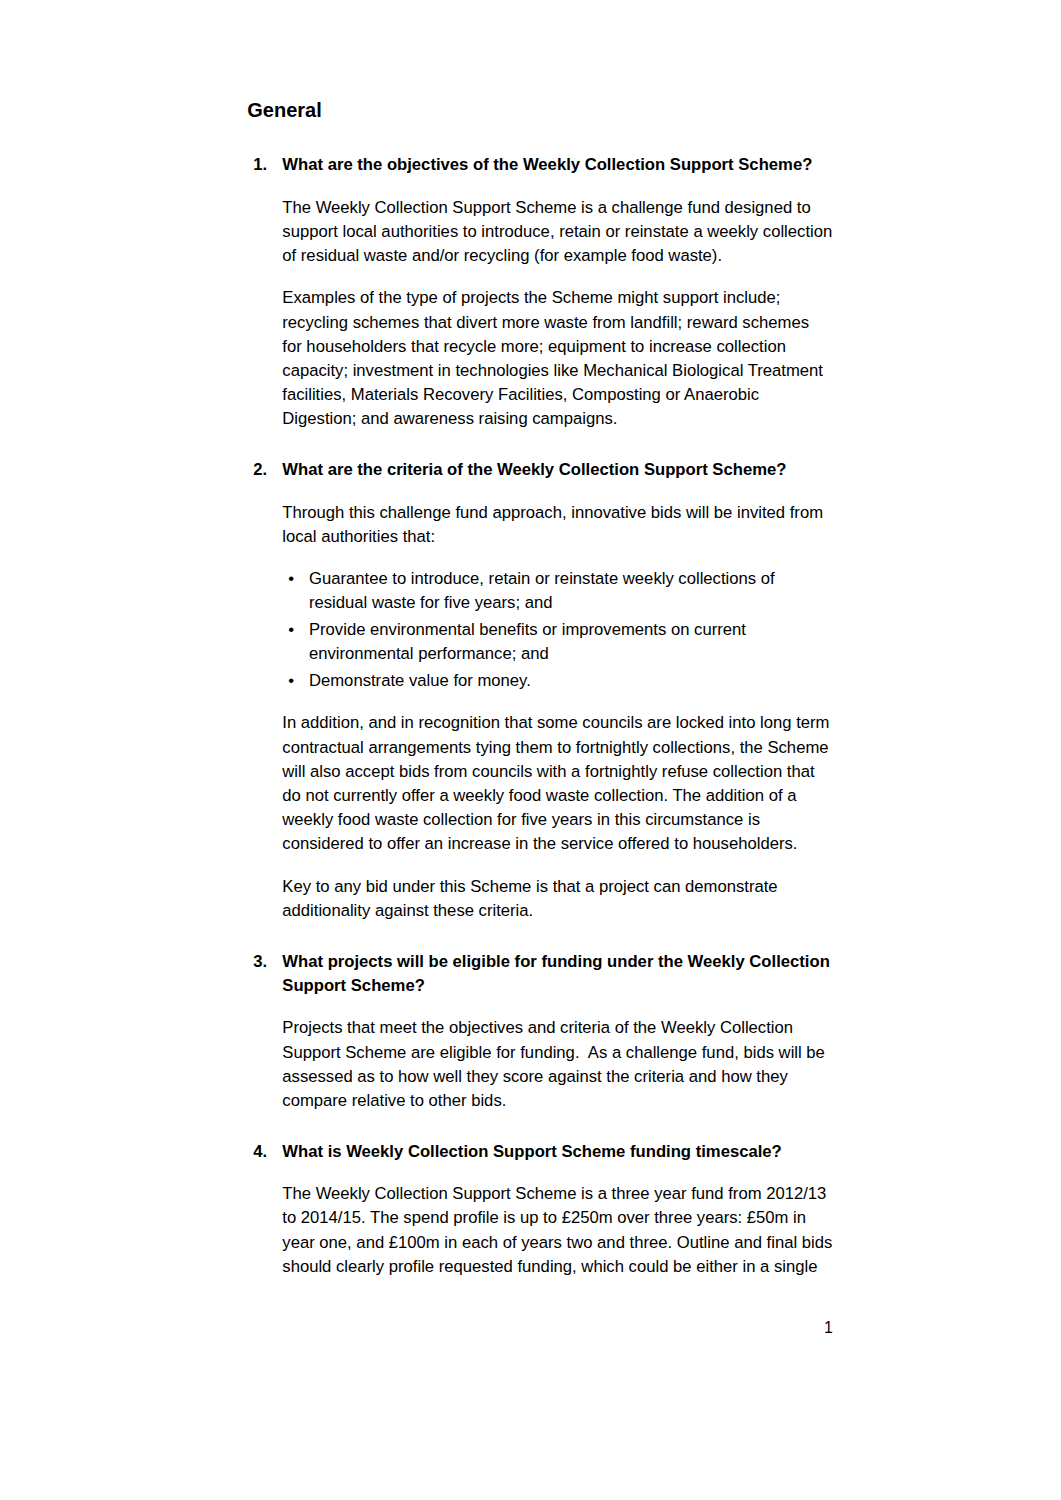General
What are the objectives of the Weekly Collection Support Scheme?
The Weekly Collection Support Scheme is a challenge fund designed to support local authorities to introduce, retain or reinstate a weekly collection of residual waste and/or recycling (for example food waste).
Examples of the type of projects the Scheme might support include; recycling schemes that divert more waste from landfill; reward schemes for householders that recycle more; equipment to increase collection capacity; investment in technologies like Mechanical Biological Treatment facilities, Materials Recovery Facilities, Composting or Anaerobic Digestion; and awareness raising campaigns.
What are the criteria of the Weekly Collection Support Scheme?
Through this challenge fund approach, innovative bids will be invited from local authorities that:
Guarantee to introduce, retain or reinstate weekly collections of residual waste for five years; and
Provide environmental benefits or improvements on current environmental performance; and
Demonstrate value for money.
In addition, and in recognition that some councils are locked into long term contractual arrangements tying them to fortnightly collections, the Scheme will also accept bids from councils with a fortnightly refuse collection that do not currently offer a weekly food waste collection. The addition of a weekly food waste collection for five years in this circumstance is considered to offer an increase in the service offered to householders.
Key to any bid under this Scheme is that a project can demonstrate additionality against these criteria.
What projects will be eligible for funding under the Weekly Collection Support Scheme?
Projects that meet the objectives and criteria of the Weekly Collection Support Scheme are eligible for funding. As a challenge fund, bids will be assessed as to how well they score against the criteria and how they compare relative to other bids.
What is Weekly Collection Support Scheme funding timescale?
The Weekly Collection Support Scheme is a three year fund from 2012/13 to 2014/15. The spend profile is up to £250m over three years: £50m in year one, and £100m in each of years two and three. Outline and final bids should clearly profile requested funding, which could be either in a single
1